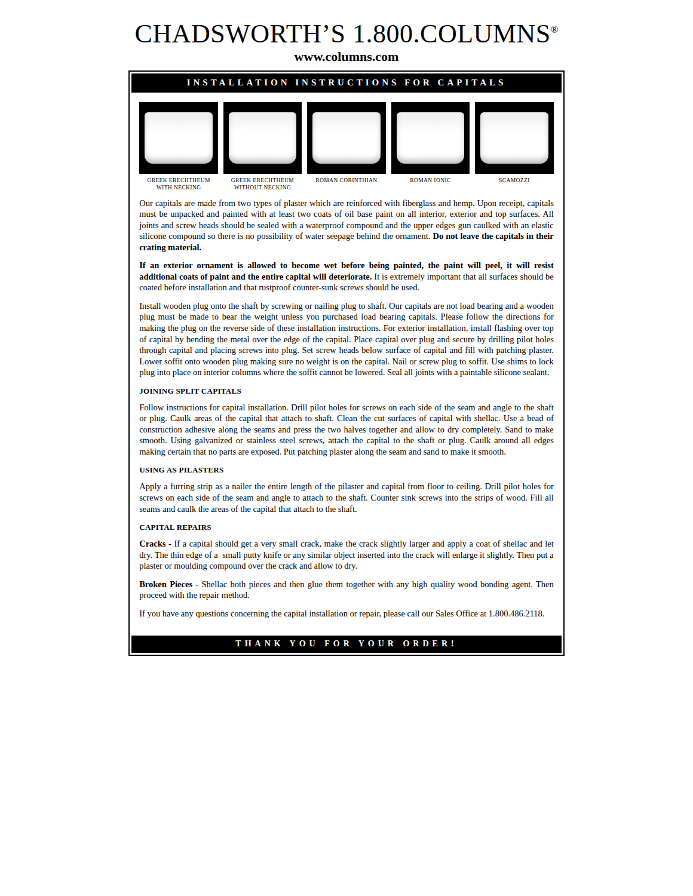CHADSWORTH’S 1.800.COLUMNS®
www.columns.com
INSTALLATION INSTRUCTIONS FOR CAPITALS
Greek Erechtheum
with Necking
Greek Erechtheum
without Necking
Roman Corinthian
Roman Ionic
Scamozzi
Our capitals are made from two types of plaster which are reinforced with fiberglass and hemp. Upon receipt, capitals must be unpacked and painted with at least two coats of oil base paint on all interior, exterior and top surfaces. All joints and screw heads should be sealed with a waterproof compound and the upper edges gun caulked with an elastic silicone compound so there is no possibility of water seepage behind the ornament. Do not leave the capitals in their crating material.
If an exterior ornament is allowed to become wet before being painted, the paint will peel, it will resist additional coats of paint and the entire capital will deteriorate. It is extremely important that all surfaces should be coated before installation and that rustproof counter-sunk screws should be used.
Install wooden plug onto the shaft by screwing or nailing plug to shaft. Our capitals are not load bearing and a wooden plug must be made to bear the weight unless you purchased load bearing capitals. Please follow the directions for making the plug on the reverse side of these installation instructions. For exterior installation, install flashing over top of capital by bending the metal over the edge of the capital. Place capital over plug and secure by drilling pilot holes through capital and placing screws into plug. Set screw heads below surface of capital and fill with patching plaster. Lower soffit onto wooden plug making sure no weight is on the capital. Nail or screw plug to soffit. Use shims to lock plug into place on interior columns where the soffit cannot be lowered. Seal all joints with a paintable silicone sealant.
Joining Split Capitals
Follow instructions for capital installation. Drill pilot holes for screws on each side of the seam and angle to the shaft or plug. Caulk areas of the capital that attach to shaft. Clean the cut surfaces of capital with shellac. Use a bead of construction adhesive along the seams and press the two halves together and allow to dry completely. Sand to make smooth. Using galvanized or stainless steel screws, attach the capital to the shaft or plug. Caulk around all edges making certain that no parts are exposed. Put patching plaster along the seam and sand to make it smooth.
Using as Pilasters
Apply a furring strip as a nailer the entire length of the pilaster and capital from floor to ceiling. Drill pilot holes for screws on each side of the seam and angle to attach to the shaft. Counter sink screws into the strips of wood. Fill all seams and caulk the areas of the capital that attach to the shaft.
Capital Repairs
Cracks - If a capital should get a very small crack, make the crack slightly larger and apply a coat of shellac and let dry. The thin edge of a small putty knife or any similar object inserted into the crack will enlarge it slightly. Then put a plaster or moulding compound over the crack and allow to dry.
Broken Pieces - Shellac both pieces and then glue them together with any high quality wood bonding agent. Then proceed with the repair method.
If you have any questions concerning the capital installation or repair, please call our Sales Office at 1.800.486.2118.
THANK YOU FOR YOUR ORDER!